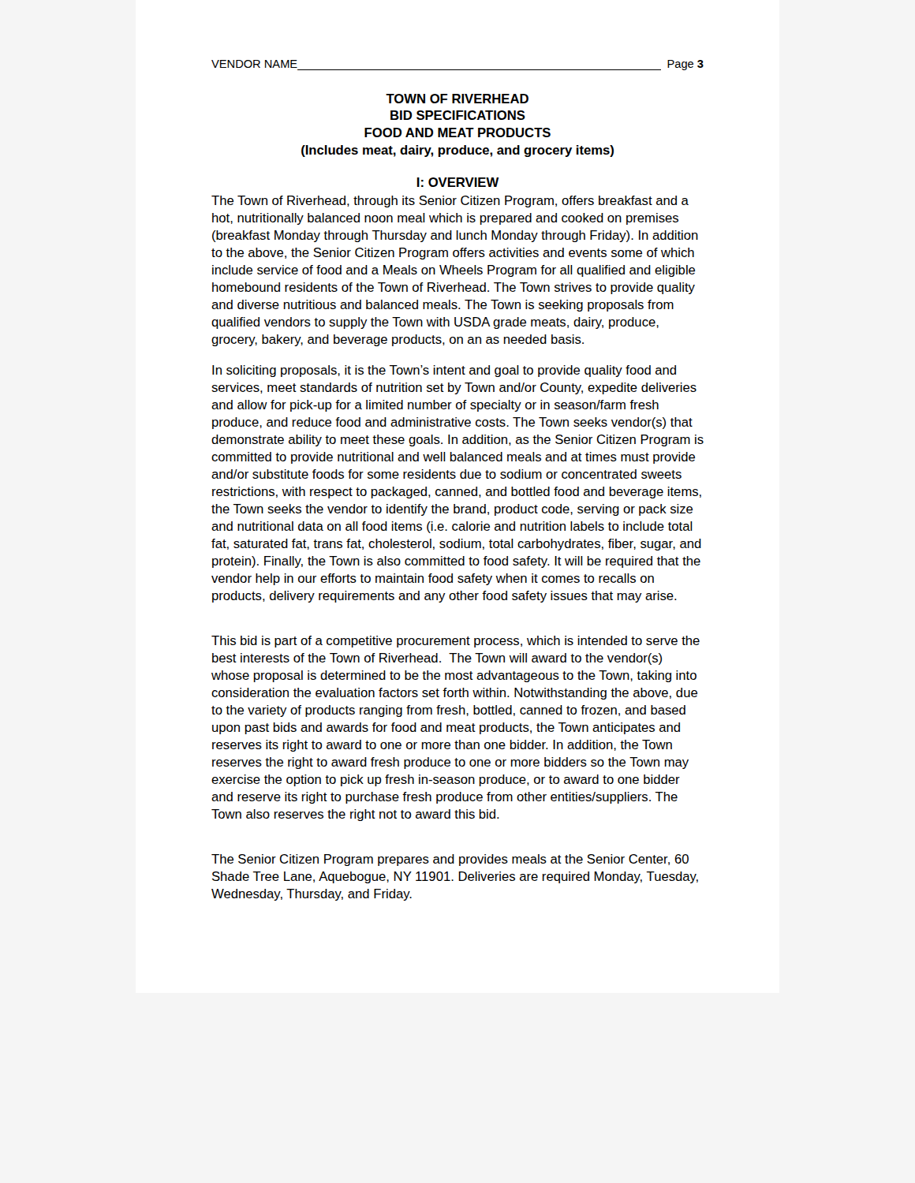VENDOR NAME_______________________________________________________________ Page 3
TOWN OF RIVERHEAD
BID SPECIFICATIONS
FOOD AND MEAT PRODUCTS
(Includes meat, dairy, produce, and grocery items)
I: OVERVIEW
The Town of Riverhead, through its Senior Citizen Program, offers breakfast and a hot, nutritionally balanced noon meal which is prepared and cooked on premises (breakfast Monday through Thursday and lunch Monday through Friday). In addition to the above, the Senior Citizen Program offers activities and events some of which include service of food and a Meals on Wheels Program for all qualified and eligible homebound residents of the Town of Riverhead. The Town strives to provide quality and diverse nutritious and balanced meals. The Town is seeking proposals from qualified vendors to supply the Town with USDA grade meats, dairy, produce, grocery, bakery, and beverage products, on an as needed basis.
In soliciting proposals, it is the Town’s intent and goal to provide quality food and services, meet standards of nutrition set by Town and/or County, expedite deliveries and allow for pick-up for a limited number of specialty or in season/farm fresh produce, and reduce food and administrative costs. The Town seeks vendor(s) that demonstrate ability to meet these goals. In addition, as the Senior Citizen Program is committed to provide nutritional and well balanced meals and at times must provide and/or substitute foods for some residents due to sodium or concentrated sweets restrictions, with respect to packaged, canned, and bottled food and beverage items, the Town seeks the vendor to identify the brand, product code, serving or pack size and nutritional data on all food items (i.e. calorie and nutrition labels to include total fat, saturated fat, trans fat, cholesterol, sodium, total carbohydrates, fiber, sugar, and protein). Finally, the Town is also committed to food safety. It will be required that the vendor help in our efforts to maintain food safety when it comes to recalls on products, delivery requirements and any other food safety issues that may arise.
This bid is part of a competitive procurement process, which is intended to serve the best interests of the Town of Riverhead. The Town will award to the vendor(s) whose proposal is determined to be the most advantageous to the Town, taking into consideration the evaluation factors set forth within. Notwithstanding the above, due to the variety of products ranging from fresh, bottled, canned to frozen, and based upon past bids and awards for food and meat products, the Town anticipates and reserves its right to award to one or more than one bidder. In addition, the Town reserves the right to award fresh produce to one or more bidders so the Town may exercise the option to pick up fresh in-season produce, or to award to one bidder and reserve its right to purchase fresh produce from other entities/suppliers. The Town also reserves the right not to award this bid.
The Senior Citizen Program prepares and provides meals at the Senior Center, 60 Shade Tree Lane, Aquebogue, NY 11901. Deliveries are required Monday, Tuesday, Wednesday, Thursday, and Friday.